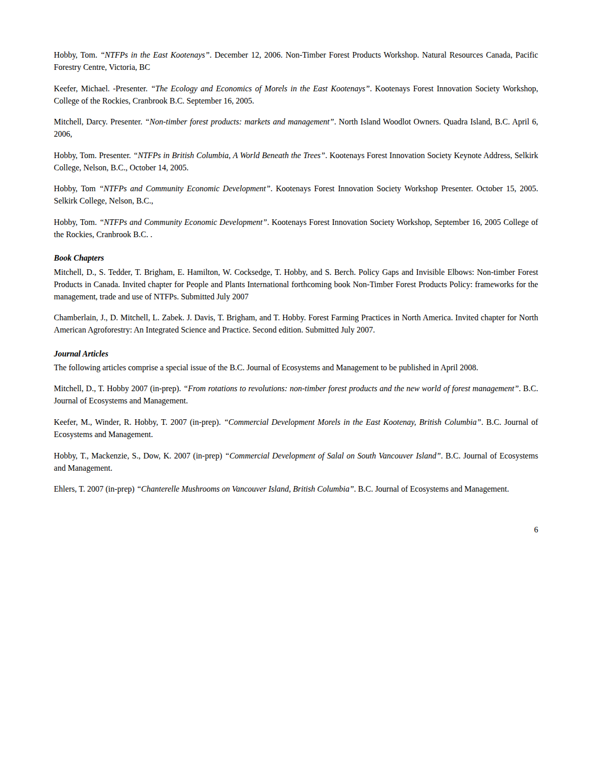Hobby, Tom. “NTFPs in the East Kootenays”. December 12, 2006. Non-Timber Forest Products Workshop. Natural Resources Canada, Pacific Forestry Centre, Victoria, BC
Keefer, Michael. -Presenter. “The Ecology and Economics of Morels in the East Kootenays”. Kootenays Forest Innovation Society Workshop, College of the Rockies, Cranbrook B.C. September 16, 2005.
Mitchell, Darcy. Presenter. “Non-timber forest products: markets and management”. North Island Woodlot Owners. Quadra Island, B.C. April 6, 2006,
Hobby, Tom. Presenter. “NTFPs in British Columbia, A World Beneath the Trees”. Kootenays Forest Innovation Society Keynote Address, Selkirk College, Nelson, B.C., October 14, 2005.
Hobby, Tom “NTFPs and Community Economic Development”. Kootenays Forest Innovation Society Workshop Presenter. October 15, 2005. Selkirk College, Nelson, B.C.,
Hobby, Tom. “NTFPs and Community Economic Development”. Kootenays Forest Innovation Society Workshop, September 16, 2005 College of the Rockies, Cranbrook B.C. .
Book Chapters
Mitchell, D., S. Tedder, T. Brigham, E. Hamilton, W. Cocksedge, T. Hobby, and S. Berch. Policy Gaps and Invisible Elbows: Non-timber Forest Products in Canada. Invited chapter for People and Plants International forthcoming book Non-Timber Forest Products Policy: frameworks for the management, trade and use of NTFPs. Submitted July 2007
Chamberlain, J., D. Mitchell, L. Zabek. J. Davis, T. Brigham, and T. Hobby. Forest Farming Practices in North America. Invited chapter for North American Agroforestry: An Integrated Science and Practice. Second edition. Submitted July 2007.
Journal Articles
The following articles comprise a special issue of the B.C. Journal of Ecosystems and Management to be published in April 2008.
Mitchell, D., T. Hobby 2007 (in-prep). “From rotations to revolutions: non-timber forest products and the new world of forest management”. B.C. Journal of Ecosystems and Management.
Keefer, M., Winder, R. Hobby, T. 2007 (in-prep). “Commercial Development Morels in the East Kootenay, British Columbia”. B.C. Journal of Ecosystems and Management.
Hobby, T., Mackenzie, S., Dow, K. 2007 (in-prep) “Commercial Development of Salal on South Vancouver Island”. B.C. Journal of Ecosystems and Management.
Ehlers, T. 2007 (in-prep) “Chanterelle Mushrooms on Vancouver Island, British Columbia”. B.C. Journal of Ecosystems and Management.
6